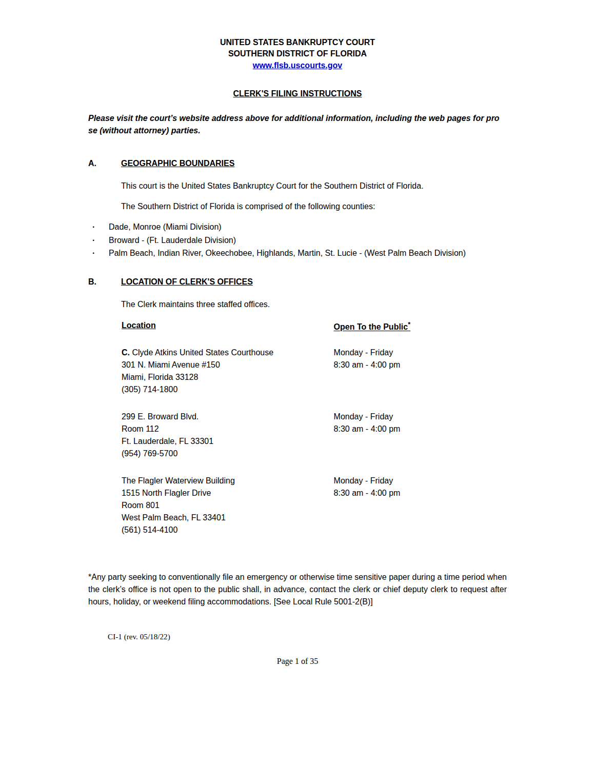UNITED STATES BANKRUPTCY COURT
SOUTHERN DISTRICT OF FLORIDA
www.flsb.uscourts.gov
CLERK'S FILING INSTRUCTIONS
Please visit the court’s website address above for additional information, including the web pages for pro se (without attorney) parties.
A. GEOGRAPHIC BOUNDARIES
This court is the United States Bankruptcy Court for the Southern District of Florida.
The Southern District of Florida is comprised of the following counties:
Dade, Monroe (Miami Division)
Broward - (Ft. Lauderdale Division)
Palm Beach, Indian River, Okeechobee, Highlands, Martin, St. Lucie - (West Palm Beach Division)
B. LOCATION OF CLERK'S OFFICES
The Clerk maintains three staffed offices.
| Location | Open To the Public * |
| --- | --- |
| C. Clyde Atkins United States Courthouse 301 N. Miami Avenue #150 Miami, Florida 33128 (305) 714-1800 | Monday - Friday 8:30 am - 4:00 pm |
| 299 E. Broward Blvd. Room 112 Ft. Lauderdale, FL 33301 (954) 769-5700 | Monday - Friday 8:30 am - 4:00 pm |
| The Flagler Waterview Building 1515 North Flagler Drive Room 801 West Palm Beach, FL 33401 (561) 514-4100 | Monday - Friday 8:30 am - 4:00 pm |
*Any party seeking to conventionally file an emergency or otherwise time sensitive paper during a time period when the clerk’s office is not open to the public shall, in advance, contact the clerk or chief deputy clerk to request after hours, holiday, or weekend filing accommodations. [See Local Rule 5001-2(B)]
CI-1 (rev. 05/18/22)
Page 1 of 35